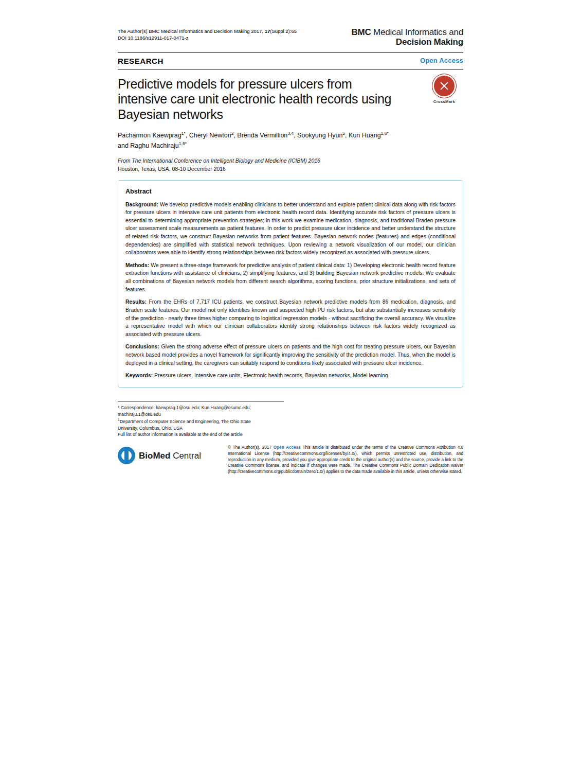The Author(s) BMC Medical Informatics and Decision Making 2017, 17(Suppl 2):65
DOI 10.1186/s12911-017-0471-z
BMC Medical Informatics and
Decision Making
RESEARCH
Open Access
CrossMark
Predictive models for pressure ulcers from intensive care unit electronic health records using Bayesian networks
Pacharmon Kaewprag1*, Cheryl Newton2, Brenda Vermillion3,4, Sookyung Hyun5, Kun Huang1,6*
and Raghu Machiraju1,6*
From The International Conference on Intelligent Biology and Medicine (ICIBM) 2016
Houston, Texas, USA. 08-10 December 2016
Abstract
Background: We develop predictive models enabling clinicians to better understand and explore patient clinical data along with risk factors for pressure ulcers in intensive care unit patients from electronic health record data. Identifying accurate risk factors of pressure ulcers is essential to determining appropriate prevention strategies; in this work we examine medication, diagnosis, and traditional Braden pressure ulcer assessment scale measurements as patient features. In order to predict pressure ulcer incidence and better understand the structure of related risk factors, we construct Bayesian networks from patient features. Bayesian network nodes (features) and edges (conditional dependencies) are simplified with statistical network techniques. Upon reviewing a network visualization of our model, our clinician collaborators were able to identify strong relationships between risk factors widely recognized as associated with pressure ulcers.
Methods: We present a three-stage framework for predictive analysis of patient clinical data: 1) Developing electronic health record feature extraction functions with assistance of clinicians, 2) simplifying features, and 3) building Bayesian network predictive models. We evaluate all combinations of Bayesian network models from different search algorithms, scoring functions, prior structure initializations, and sets of features.
Results: From the EHRs of 7,717 ICU patients, we construct Bayesian network predictive models from 86 medication, diagnosis, and Braden scale features. Our model not only identifies known and suspected high PU risk factors, but also substantially increases sensitivity of the prediction - nearly three times higher comparing to logistical regression models - without sacrificing the overall accuracy. We visualize a representative model with which our clinician collaborators identify strong relationships between risk factors widely recognized as associated with pressure ulcers.
Conclusions: Given the strong adverse effect of pressure ulcers on patients and the high cost for treating pressure ulcers, our Bayesian network based model provides a novel framework for significantly improving the sensitivity of the prediction model. Thus, when the model is deployed in a clinical setting, the caregivers can suitably respond to conditions likely associated with pressure ulcer incidence.
Keywords: Pressure ulcers, Intensive care units, Electronic health records, Bayesian networks, Model learning
* Correspondence: kaewprag.1@osu.edu; Kun.Huang@osumc.edu;
machiraju.1@osu.edu
1Department of Computer Science and Engineering, The Ohio State
University, Columbus, Ohio, USA
Full list of author information is available at the end of the article
BioMed Central
© The Author(s). 2017 Open Access This article is distributed under the terms of the Creative Commons Attribution 4.0 International License (http://creativecommons.org/licenses/by/4.0/), which permits unrestricted use, distribution, and reproduction in any medium, provided you give appropriate credit to the original author(s) and the source, provide a link to the Creative Commons license, and indicate if changes were made. The Creative Commons Public Domain Dedication waiver (http://creativecommons.org/publicdomain/zero/1.0/) applies to the data made available in this article, unless otherwise stated.